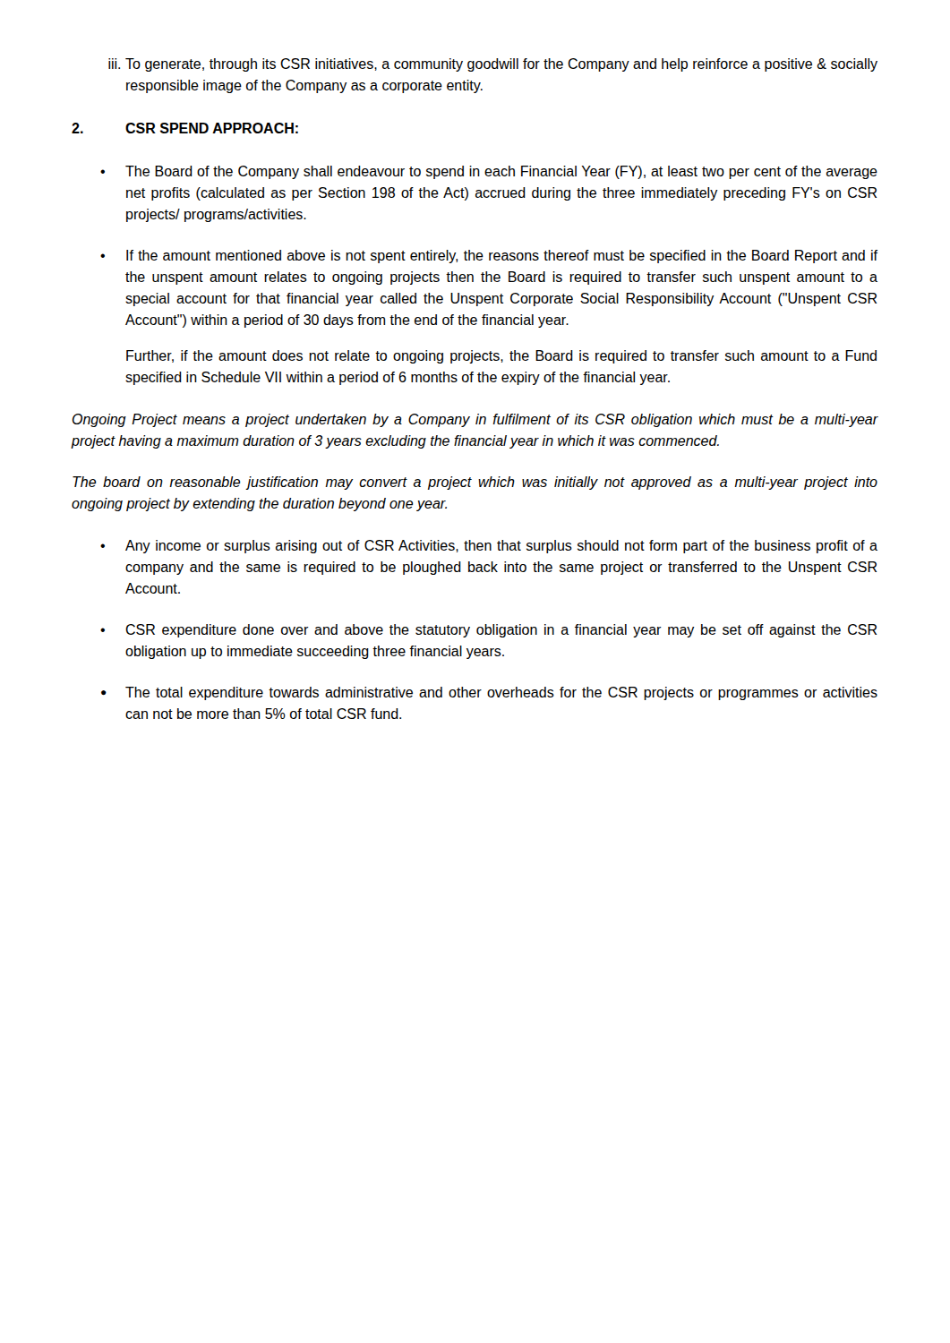To generate, through its CSR initiatives, a community goodwill for the Company and help reinforce a positive & socially responsible image of the Company as a corporate entity.
2. CSR SPEND APPROACH:
The Board of the Company shall endeavour to spend in each Financial Year (FY), at least two per cent of the average net profits (calculated as per Section 198 of the Act) accrued during the three immediately preceding FY's on CSR projects/ programs/activities.
If the amount mentioned above is not spent entirely, the reasons thereof must be specified in the Board Report and if the unspent amount relates to ongoing projects then the Board is required to transfer such unspent amount to a special account for that financial year called the Unspent Corporate Social Responsibility Account ("Unspent CSR Account") within a period of 30 days from the end of the financial year.
Further, if the amount does not relate to ongoing projects, the Board is required to transfer such amount to a Fund specified in Schedule VII within a period of 6 months of the expiry of the financial year.
Ongoing Project means a project undertaken by a Company in fulfilment of its CSR obligation which must be a multi-year project having a maximum duration of 3 years excluding the financial year in which it was commenced.
The board on reasonable justification may convert a project which was initially not approved as a multi-year project into ongoing project by extending the duration beyond one year.
Any income or surplus arising out of CSR Activities, then that surplus should not form part of the business profit of a company and the same is required to be ploughed back into the same project or transferred to the Unspent CSR Account.
CSR expenditure done over and above the statutory obligation in a financial year may be set off against the CSR obligation up to immediate succeeding three financial years.
The total expenditure towards administrative and other overheads for the CSR projects or programmes or activities can not be more than 5% of total CSR fund.